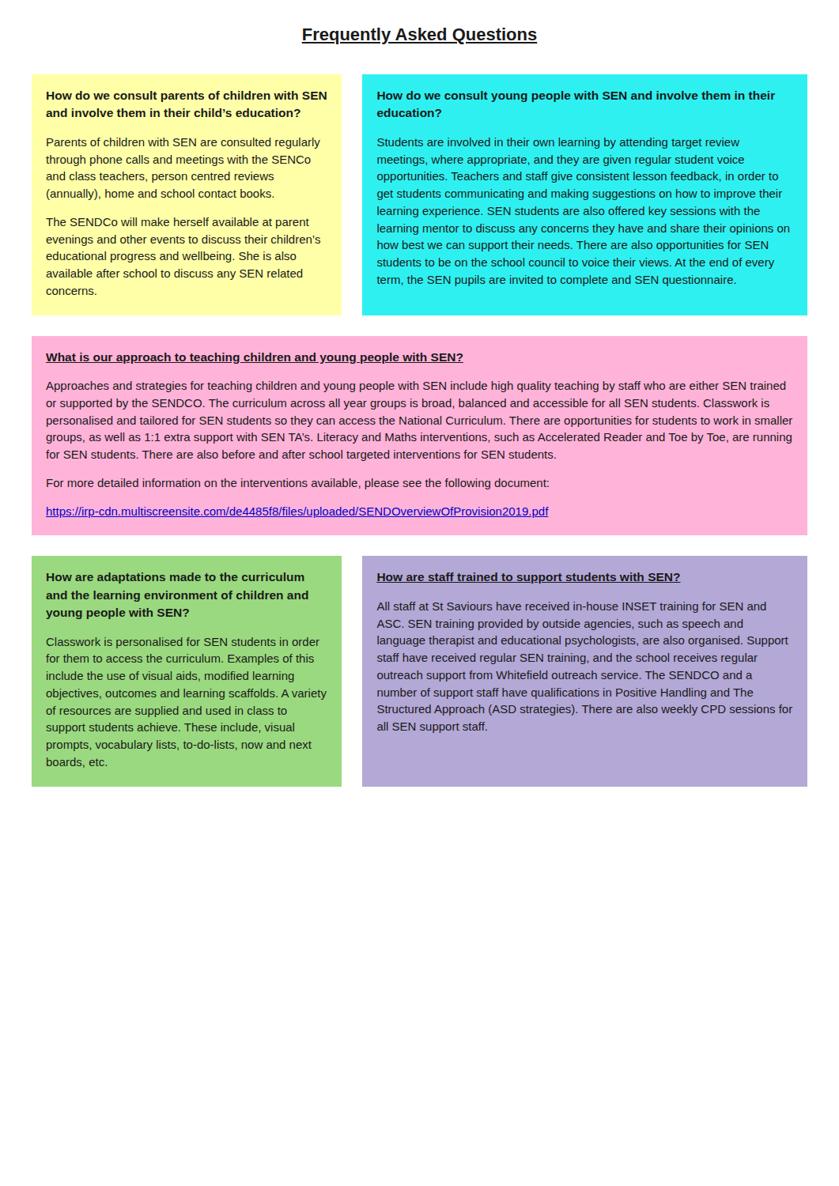Frequently Asked Questions
How do we consult parents of children with SEN and involve them in their child’s education?
Parents of children with SEN are consulted regularly through phone calls and meetings with the SENCo and class teachers, person centred reviews (annually), home and school contact books.
The SENDCo will make herself available at parent evenings and other events to discuss their children’s educational progress and wellbeing. She is also available after school to discuss any SEN related concerns.
How do we consult young people with SEN and involve them in their education?
Students are involved in their own learning by attending target review meetings, where appropriate, and they are given regular student voice opportunities. Teachers and staff give consistent lesson feedback, in order to get students communicating and making suggestions on how to improve their learning experience. SEN students are also offered key sessions with the learning mentor to discuss any concerns they have and share their opinions on how best we can support their needs. There are also opportunities for SEN students to be on the school council to voice their views. At the end of every term, the SEN pupils are invited to complete and SEN questionnaire.
What is our approach to teaching children and young people with SEN?
Approaches and strategies for teaching children and young people with SEN include high quality teaching by staff who are either SEN trained or supported by the SENDCO. The curriculum across all year groups is broad, balanced and accessible for all SEN students. Classwork is personalised and tailored for SEN students so they can access the National Curriculum. There are opportunities for students to work in smaller groups, as well as 1:1 extra support with SEN TA’s. Literacy and Maths interventions, such as Accelerated Reader and Toe by Toe, are running for SEN students. There are also before and after school targeted interventions for SEN students.
For more detailed information on the interventions available, please see the following document:
https://irp-cdn.multiscreensite.com/de4485f8/files/uploaded/SENDOverviewOfProvision2019.pdf
How are adaptations made to the curriculum and the learning environment of children and young people with SEN?
Classwork is personalised for SEN students in order for them to access the curriculum. Examples of this include the use of visual aids, modified learning objectives, outcomes and learning scaffolds. A variety of resources are supplied and used in class to support students achieve. These include, visual prompts, vocabulary lists, to-do-lists, now and next boards, etc.
How are staff trained to support students with SEN?
All staff at St Saviours have received in-house INSET training for SEN and ASC. SEN training provided by outside agencies, such as speech and language therapist and educational psychologists, are also organised. Support staff have received regular SEN training, and the school receives regular outreach support from Whitefield outreach service. The SENDCO and a number of support staff have qualifications in Positive Handling and The Structured Approach (ASD strategies). There are also weekly CPD sessions for all SEN support staff.